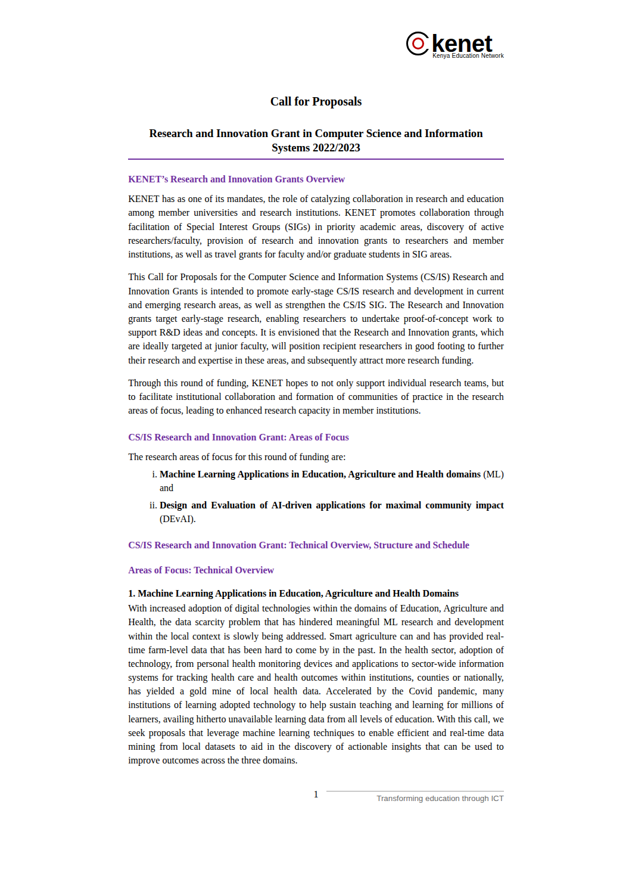kenet Kenya Education Network
Call for Proposals
Research and Innovation Grant in Computer Science and Information
Systems 2022/2023
KENET’s Research and Innovation Grants Overview
KENET has as one of its mandates, the role of catalyzing collaboration in research and education among member universities and research institutions. KENET promotes collaboration through facilitation of Special Interest Groups (SIGs) in priority academic areas, discovery of active researchers/faculty, provision of research and innovation grants to researchers and member institutions, as well as travel grants for faculty and/or graduate students in SIG areas.
This Call for Proposals for the Computer Science and Information Systems (CS/IS) Research and Innovation Grants is intended to promote early-stage CS/IS research and development in current and emerging research areas, as well as strengthen the CS/IS SIG. The Research and Innovation grants target early-stage research, enabling researchers to undertake proof-of-concept work to support R&D ideas and concepts. It is envisioned that the Research and Innovation grants, which are ideally targeted at junior faculty, will position recipient researchers in good footing to further their research and expertise in these areas, and subsequently attract more research funding.
Through this round of funding, KENET hopes to not only support individual research teams, but to facilitate institutional collaboration and formation of communities of practice in the research areas of focus, leading to enhanced research capacity in member institutions.
CS/IS Research and Innovation Grant: Areas of Focus
The research areas of focus for this round of funding are:
Machine Learning Applications in Education, Agriculture and Health domains (ML) and
Design and Evaluation of AI-driven applications for maximal community impact (DEvAI).
CS/IS Research and Innovation Grant: Technical Overview, Structure and Schedule
Areas of Focus: Technical Overview
1. Machine Learning Applications in Education, Agriculture and Health Domains
With increased adoption of digital technologies within the domains of Education, Agriculture and Health, the data scarcity problem that has hindered meaningful ML research and development within the local context is slowly being addressed. Smart agriculture can and has provided real-time farm-level data that has been hard to come by in the past. In the health sector, adoption of technology, from personal health monitoring devices and applications to sector-wide information systems for tracking health care and health outcomes within institutions, counties or nationally, has yielded a gold mine of local health data. Accelerated by the Covid pandemic, many institutions of learning adopted technology to help sustain teaching and learning for millions of learners, availing hitherto unavailable learning data from all levels of education. With this call, we seek proposals that leverage machine learning techniques to enable efficient and real-time data mining from local datasets to aid in the discovery of actionable insights that can be used to improve outcomes across the three domains.
1
Transforming education through ICT